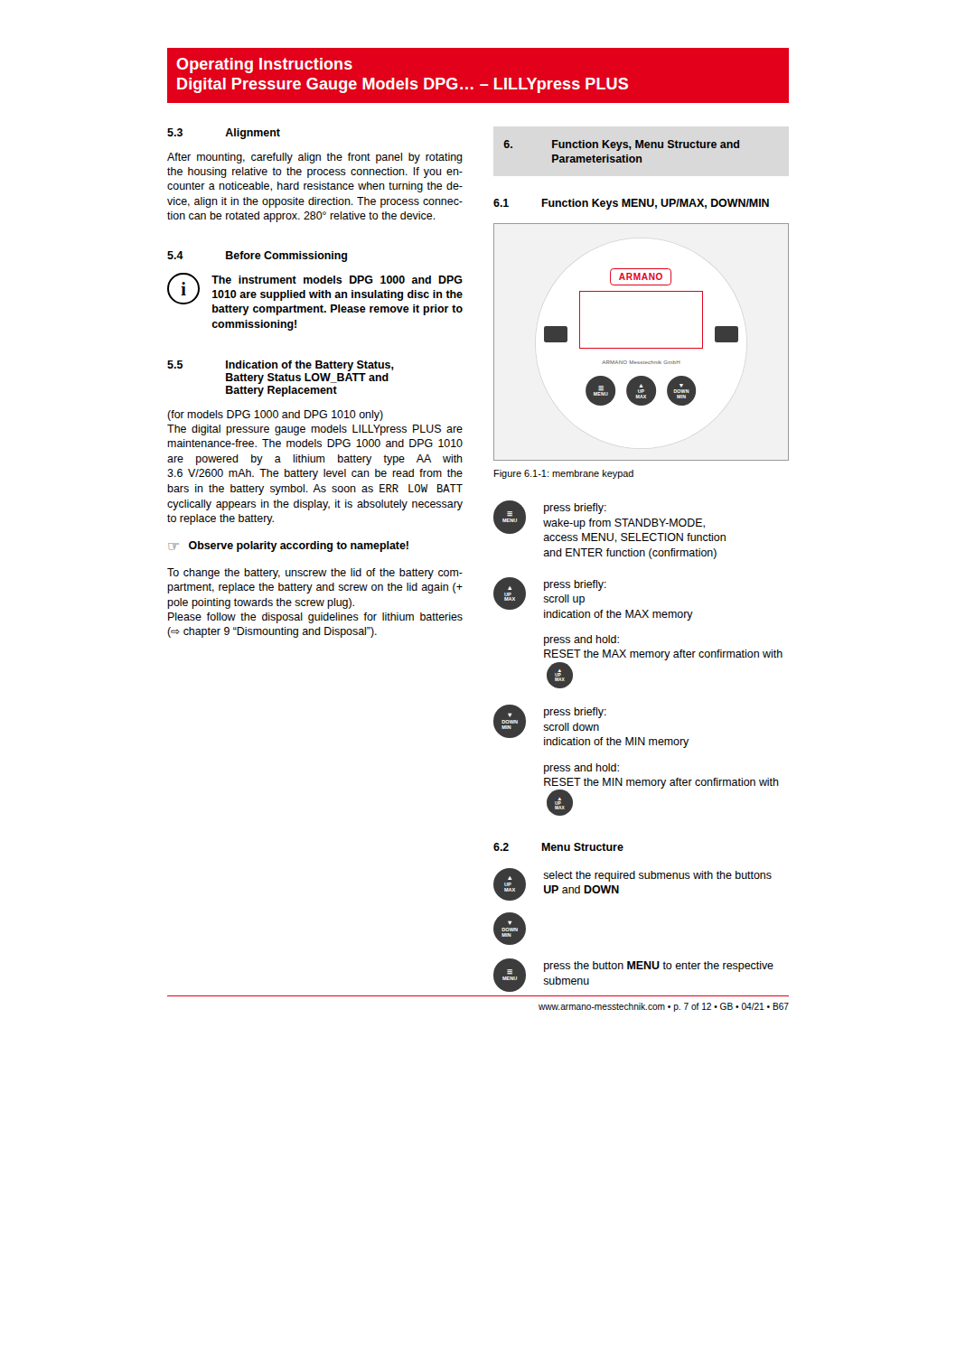Operating Instructions Digital Pressure Gauge Models DPG… – LILLYpress PLUS
5.3 Alignment
After mounting, carefully align the front panel by rotating the housing relative to the process connection. If you encounter a noticeable, hard resistance when turning the device, align it in the opposite direction. The process connection can be rotated approx. 280° relative to the device.
5.4 Before Commissioning
i
The instrument models DPG 1000 and DPG 1010 are supplied with an insulating disc in the battery compartment. Please remove it prior to commissioning!
5.5 Indication of the Battery Status,
Battery Status LOW_BATT and
Battery Replacement
(for models DPG 1000 and DPG 1010 only)
The digital pressure gauge models LILLYpress PLUS are maintenance-free. The models DPG 1000 and DPG 1010 are powered by a lithium battery type AA with 3.6 V/2600 mAh. The battery level can be read from the bars in the battery symbol. As soon as ERR LOW BATT cyclically appears in the display, it is absolutely necessary to replace the battery.
☞
Observe polarity according to nameplate!
To change the battery, unscrew the lid of the battery compartment, replace the battery and screw on the lid again (+ pole pointing towards the screw plug).
Please follow the disposal guidelines for lithium batteries (⇨ chapter 9 “Dismounting and Disposal”).
6. Function Keys, Menu Structure and Parameterisation
6.1 Function Keys MENU, UP/MAX, DOWN/MIN
ARMANO
ARMANO Messtechnik GmbH
☰MENU
▲UP
MAX
▼DOWN
MIN
Figure 6.1-1: membrane keypad
☰MENU
press briefly:
wake-up from STANDBY-MODE,
access MENU, SELECTION function
and ENTER function (confirmation)
▲UP
MAX
press briefly:
scroll up
indication of the MAX memory
press and hold:
RESET the MAX memory after confirmation with ▲UP
MAX
▼DOWN
MIN
press briefly:
scroll down
indication of the MIN memory
press and hold:
RESET the MIN memory after confirmation with ▲UP
MAX
6.2 Menu Structure
▲UP
MAX
▼DOWN
MIN
select the required submenus with the buttons UP and DOWN
☰MENU
press the button MENU to enter the respective submenu
www.armano-messtechnik.com • p. 7 of 12 • GB • 04/21 • B67